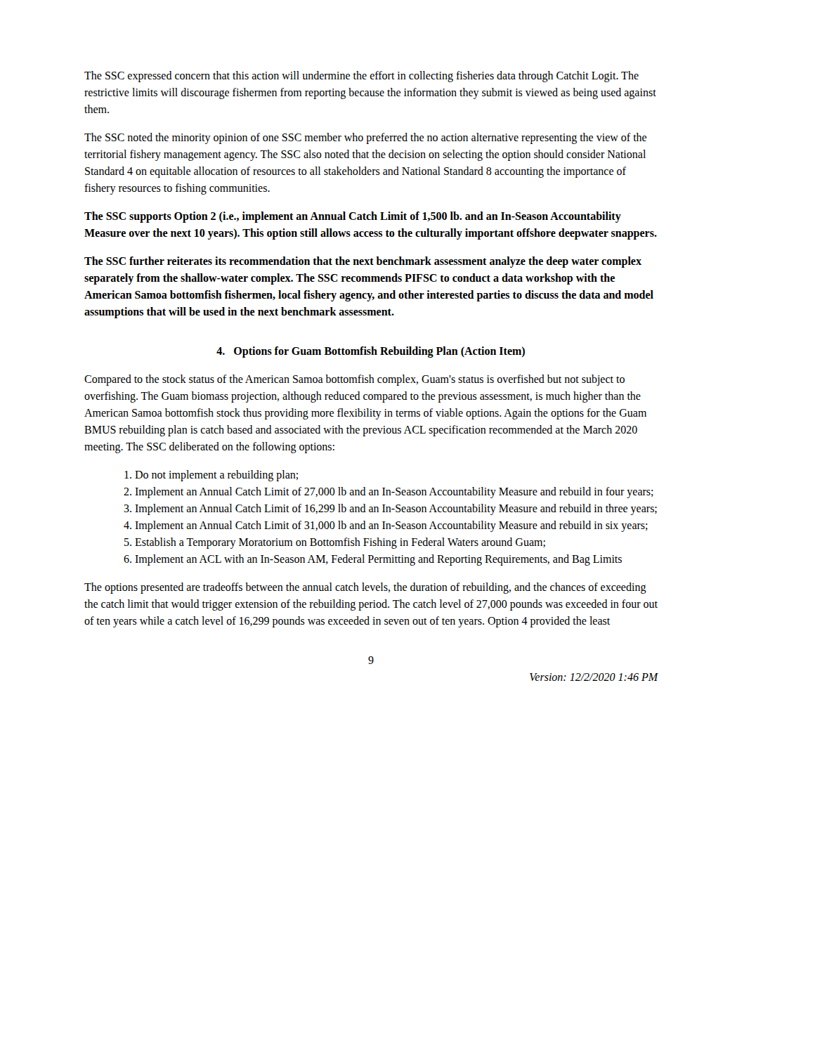The SSC expressed concern that this action will undermine the effort in collecting fisheries data through Catchit Logit. The restrictive limits will discourage fishermen from reporting because the information they submit is viewed as being used against them.
The SSC noted the minority opinion of one SSC member who preferred the no action alternative representing the view of the territorial fishery management agency. The SSC also noted that the decision on selecting the option should consider National Standard 4 on equitable allocation of resources to all stakeholders and National Standard 8 accounting the importance of fishery resources to fishing communities.
The SSC supports Option 2 (i.e., implement an Annual Catch Limit of 1,500 lb. and an In-Season Accountability Measure over the next 10 years). This option still allows access to the culturally important offshore deepwater snappers.
The SSC further reiterates its recommendation that the next benchmark assessment analyze the deep water complex separately from the shallow-water complex. The SSC recommends PIFSC to conduct a data workshop with the American Samoa bottomfish fishermen, local fishery agency, and other interested parties to discuss the data and model assumptions that will be used in the next benchmark assessment.
4. Options for Guam Bottomfish Rebuilding Plan (Action Item)
Compared to the stock status of the American Samoa bottomfish complex, Guam's status is overfished but not subject to overfishing. The Guam biomass projection, although reduced compared to the previous assessment, is much higher than the American Samoa bottomfish stock thus providing more flexibility in terms of viable options. Again the options for the Guam BMUS rebuilding plan is catch based and associated with the previous ACL specification recommended at the March 2020 meeting. The SSC deliberated on the following options:
1. Do not implement a rebuilding plan;
2. Implement an Annual Catch Limit of 27,000 lb and an In-Season Accountability Measure and rebuild in four years;
3. Implement an Annual Catch Limit of 16,299 lb and an In-Season Accountability Measure and rebuild in three years;
4. Implement an Annual Catch Limit of 31,000 lb and an In-Season Accountability Measure and rebuild in six years;
5. Establish a Temporary Moratorium on Bottomfish Fishing in Federal Waters around Guam;
6. Implement an ACL with an In-Season AM, Federal Permitting and Reporting Requirements, and Bag Limits
The options presented are tradeoffs between the annual catch levels, the duration of rebuilding, and the chances of exceeding the catch limit that would trigger extension of the rebuilding period. The catch level of 27,000 pounds was exceeded in four out of ten years while a catch level of 16,299 pounds was exceeded in seven out of ten years. Option 4 provided the least
9
Version: 12/2/2020 1:46 PM